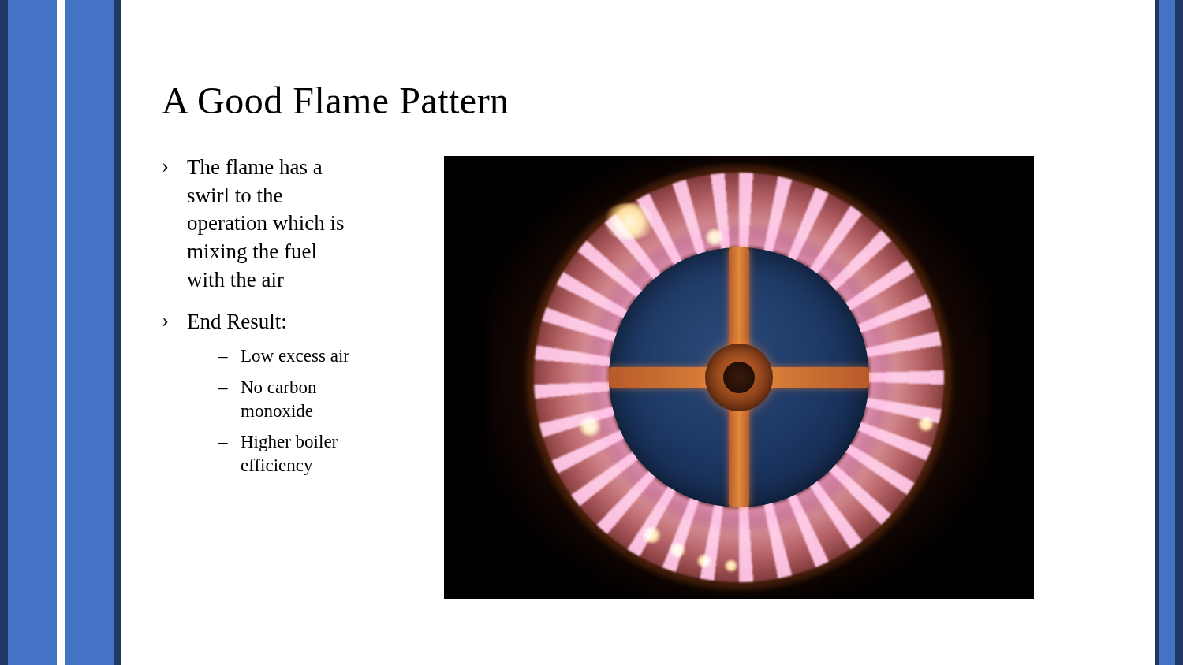A Good Flame Pattern
The flame has a swirl to the operation which is mixing the fuel with the air
End Result:
Low excess air
No carbon monoxide
Higher boiler efficiency